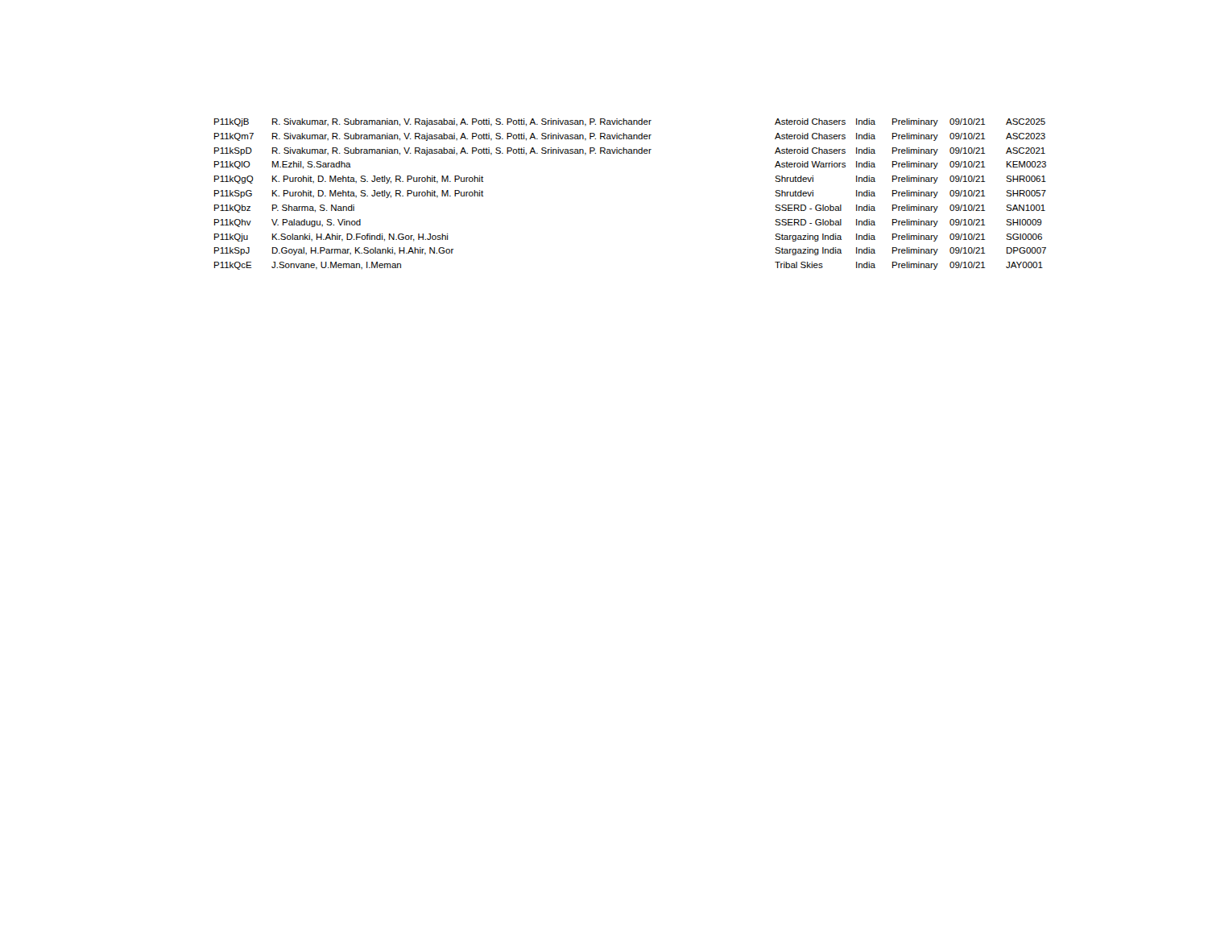| P11kQjB | R. Sivakumar, R. Subramanian, V. Rajasabai, A. Potti, S. Potti, A. Srinivasan, P. Ravichander | Asteroid Chasers | India | Preliminary | 09/10/21 | ASC2025 |
| P11kQm7 | R. Sivakumar, R. Subramanian, V. Rajasabai, A. Potti, S. Potti, A. Srinivasan, P. Ravichander | Asteroid Chasers | India | Preliminary | 09/10/21 | ASC2023 |
| P11kSpD | R. Sivakumar, R. Subramanian, V. Rajasabai, A. Potti, S. Potti, A. Srinivasan, P. Ravichander | Asteroid Chasers | India | Preliminary | 09/10/21 | ASC2021 |
| P11kQlO | M.Ezhil, S.Saradha | Asteroid Warriors | India | Preliminary | 09/10/21 | KEM0023 |
| P11kQgQ | K. Purohit, D. Mehta, S. Jetly, R. Purohit, M. Purohit | Shrutdevi | India | Preliminary | 09/10/21 | SHR0061 |
| P11kSpG | K. Purohit, D. Mehta, S. Jetly, R. Purohit, M. Purohit | Shrutdevi | India | Preliminary | 09/10/21 | SHR0057 |
| P11kQbz | P. Sharma, S. Nandi | SSERD - Global | India | Preliminary | 09/10/21 | SAN1001 |
| P11kQhv | V. Paladugu, S. Vinod | SSERD - Global | India | Preliminary | 09/10/21 | SHI0009 |
| P11kQju | K.Solanki, H.Ahir, D.Fofindi, N.Gor, H.Joshi | Stargazing India | India | Preliminary | 09/10/21 | SGI0006 |
| P11kSpJ | D.Goyal, H.Parmar, K.Solanki, H.Ahir, N.Gor | Stargazing India | India | Preliminary | 09/10/21 | DPG0007 |
| P11kQcE | J.Sonvane, U.Meman, I.Meman | Tribal Skies | India | Preliminary | 09/10/21 | JAY0001 |